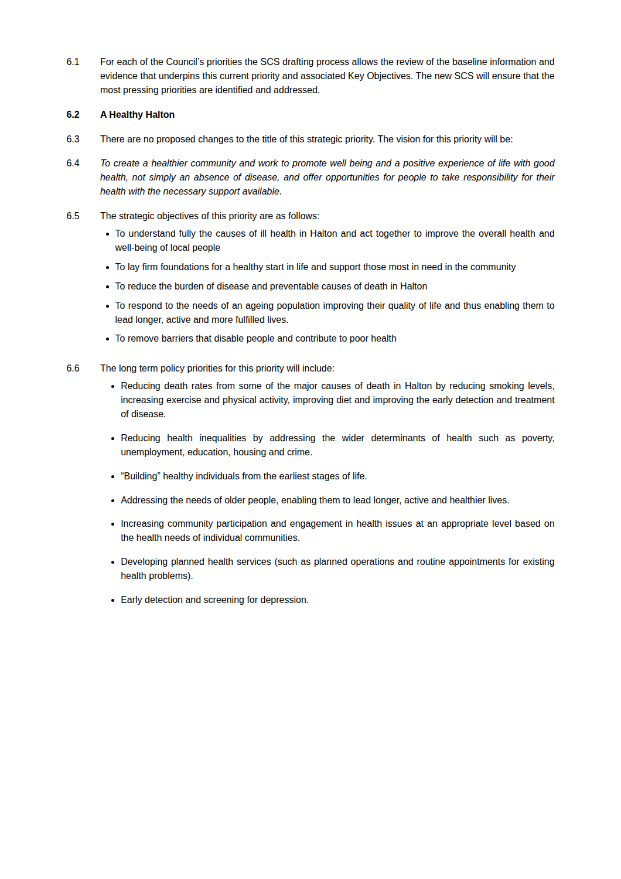6.1
For each of the Council’s priorities the SCS drafting process allows the review of the baseline information and evidence that underpins this current priority and associated Key Objectives. The new SCS will ensure that the most pressing priorities are identified and addressed.
6.2
A Healthy Halton
6.3
There are no proposed changes to the title of this strategic priority. The vision for this priority will be:
6.4
To create a healthier community and work to promote well being and a positive experience of life with good health, not simply an absence of disease, and offer opportunities for people to take responsibility for their health with the necessary support available.
6.5
The strategic objectives of this priority are as follows:
To understand fully the causes of ill health in Halton and act together to improve the overall health and well-being of local people
To lay firm foundations for a healthy start in life and support those most in need in the community
To reduce the burden of disease and preventable causes of death in Halton
To respond to the needs of an ageing population improving their quality of life and thus enabling them to lead longer, active and more fulfilled lives.
To remove barriers that disable people and contribute to poor health
6.6
The long term policy priorities for this priority will include:
Reducing death rates from some of the major causes of death in Halton by reducing smoking levels, increasing exercise and physical activity, improving diet and improving the early detection and treatment of disease.
Reducing health inequalities by addressing the wider determinants of health such as poverty, unemployment, education, housing and crime.
“Building” healthy individuals from the earliest stages of life.
Addressing the needs of older people, enabling them to lead longer, active and healthier lives.
Increasing community participation and engagement in health issues at an appropriate level based on the health needs of individual communities.
Developing planned health services (such as planned operations and routine appointments for existing health problems).
Early detection and screening for depression.